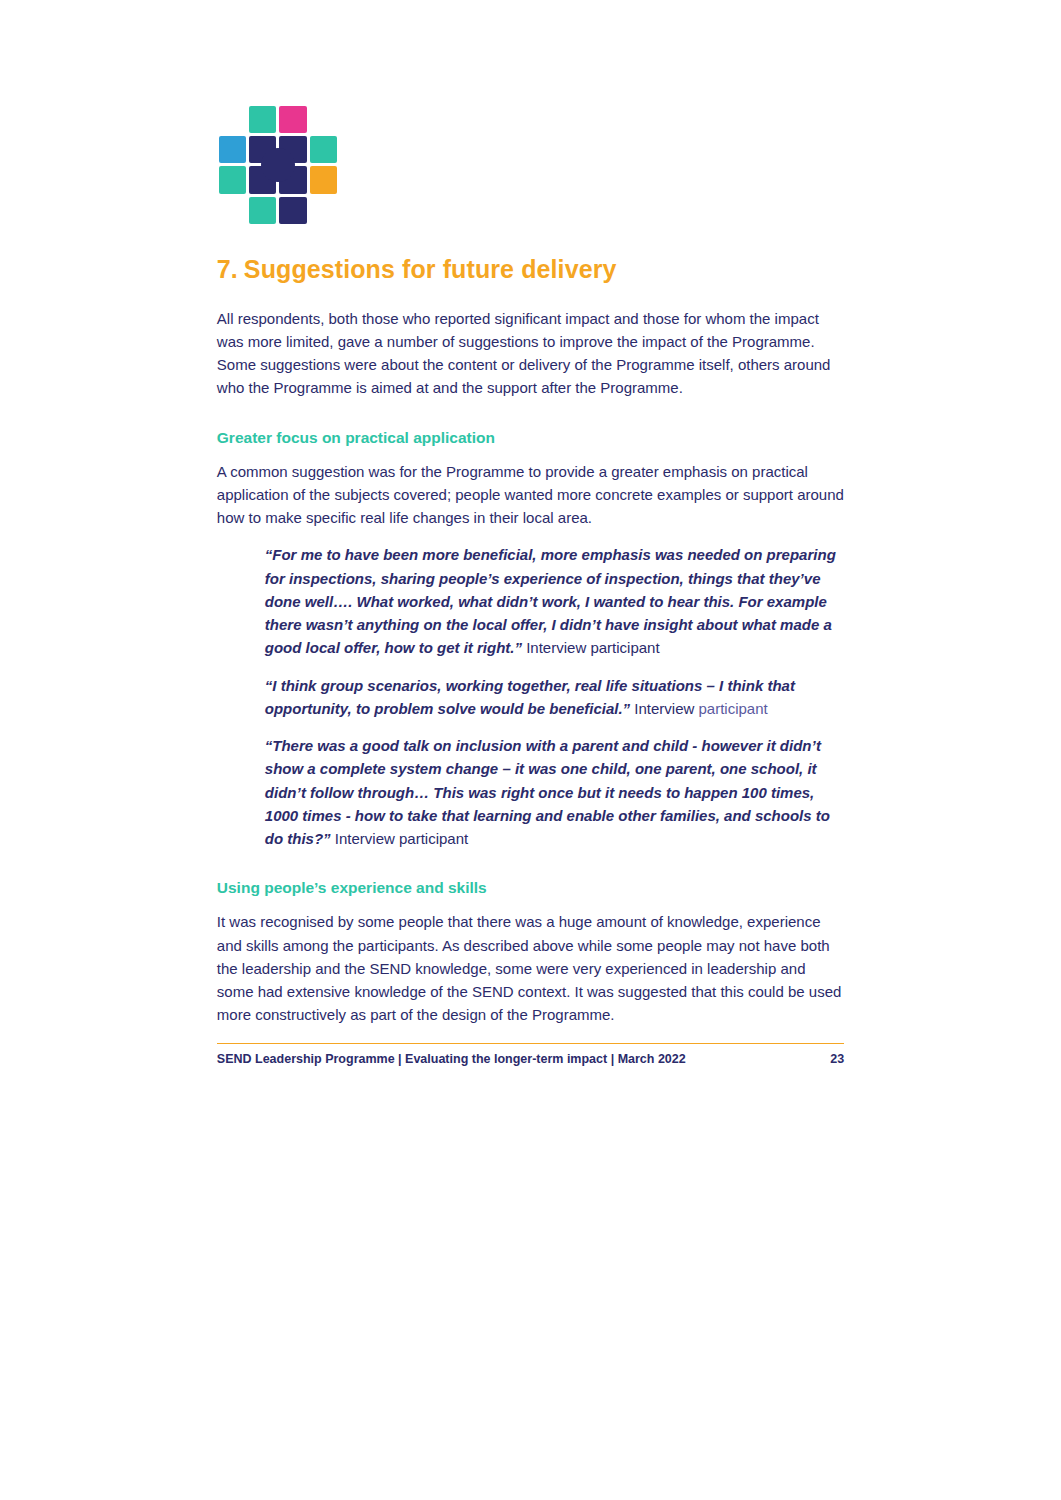7. Suggestions for future delivery
All respondents, both those who reported significant impact and those for whom the impact was more limited, gave a number of suggestions to improve the impact of the Programme. Some suggestions were about the content or delivery of the Programme itself, others around who the Programme is aimed at and the support after the Programme.
Greater focus on practical application
A common suggestion was for the Programme to provide a greater emphasis on practical application of the subjects covered; people wanted more concrete examples or support around how to make specific real life changes in their local area.
“For me to have been more beneficial, more emphasis was needed on preparing for inspections, sharing people’s experience of inspection, things that they’ve done well…. What worked, what didn’t work, I wanted to hear this. For example there wasn’t anything on the local offer, I didn’t have insight about what made a good local offer, how to get it right.” Interview participant
“I think group scenarios, working together, real life situations – I think that opportunity, to problem solve would be beneficial.” Interview participant
“There was a good talk on inclusion with a parent and child - however it didn’t show a complete system change – it was one child, one parent, one school, it didn’t follow through… This was right once but it needs to happen 100 times, 1000 times - how to take that learning and enable other families, and schools to do this?” Interview participant
Using people’s experience and skills
It was recognised by some people that there was a huge amount of knowledge, experience and skills among the participants. As described above while some people may not have both the leadership and the SEND knowledge, some were very experienced in leadership and some had extensive knowledge of the SEND context. It was suggested that this could be used more constructively as part of the design of the Programme.
SEND Leadership Programme | Evaluating the longer-term impact | March 2022 23